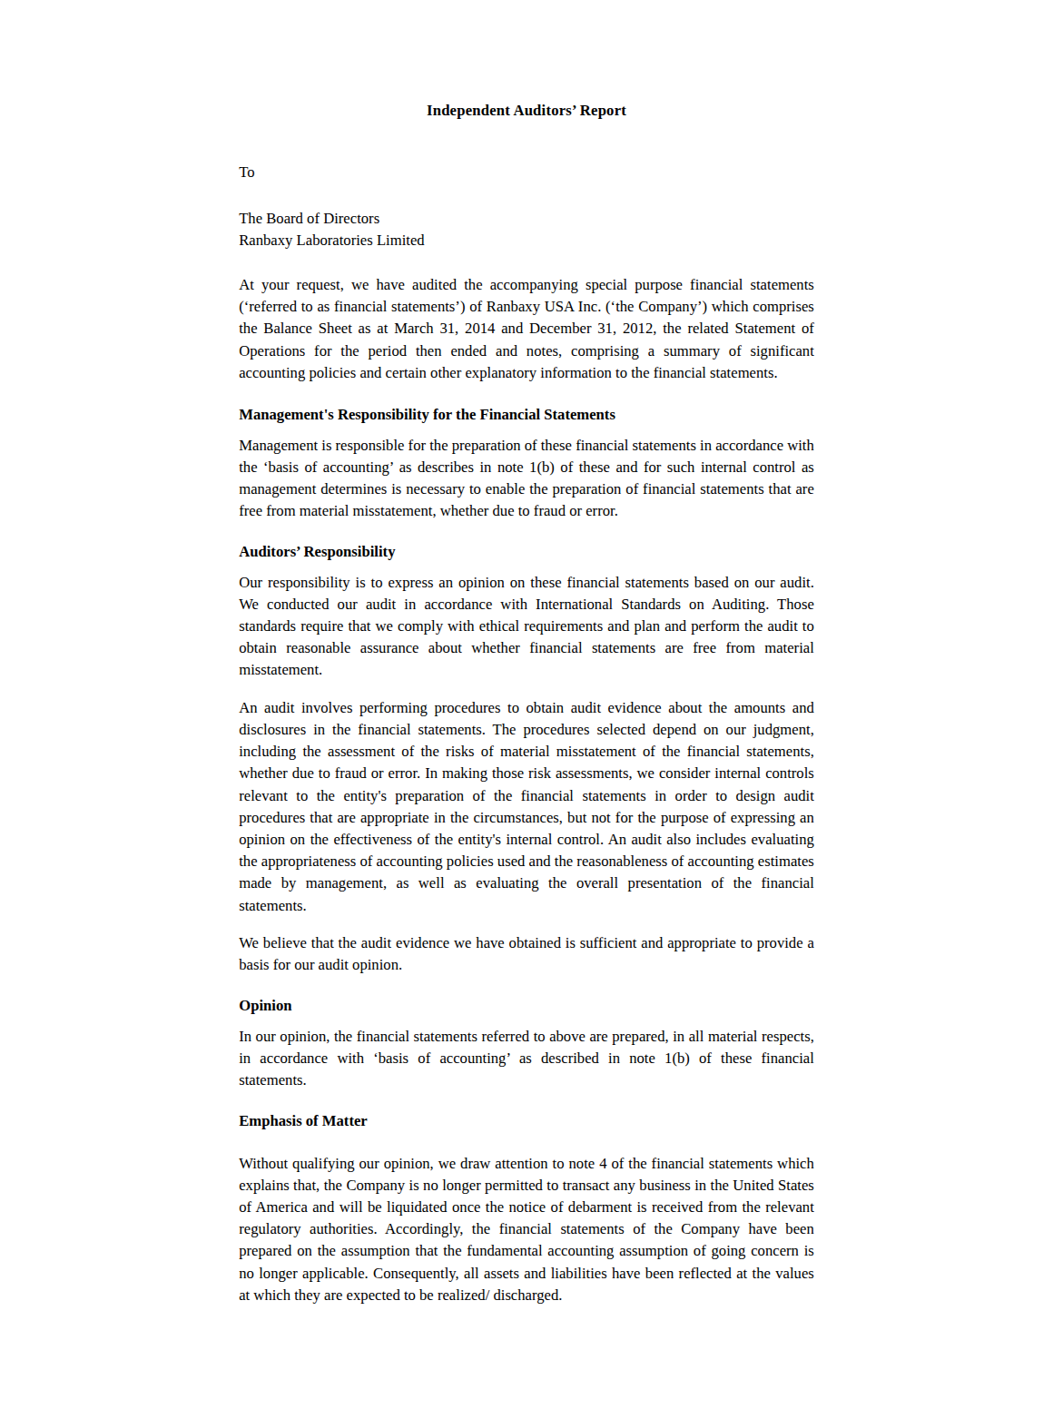Independent Auditors’ Report
To
The Board of Directors
Ranbaxy Laboratories Limited
At your request, we have audited the accompanying special purpose financial statements (‘referred to as financial statements’) of Ranbaxy USA Inc. (‘the Company’) which comprises the Balance Sheet as at March 31, 2014 and December 31, 2012, the related Statement of Operations for the period then ended and notes, comprising a summary of significant accounting policies and certain other explanatory information to the financial statements.
Management's Responsibility for the Financial Statements
Management is responsible for the preparation of these financial statements in accordance with the ‘basis of accounting’ as describes in note 1(b) of these and for such internal control as management determines is necessary to enable the preparation of financial statements that are free from material misstatement, whether due to fraud or error.
Auditors’ Responsibility
Our responsibility is to express an opinion on these financial statements based on our audit. We conducted our audit in accordance with International Standards on Auditing. Those standards require that we comply with ethical requirements and plan and perform the audit to obtain reasonable assurance about whether financial statements are free from material misstatement.
An audit involves performing procedures to obtain audit evidence about the amounts and disclosures in the financial statements. The procedures selected depend on our judgment, including the assessment of the risks of material misstatement of the financial statements, whether due to fraud or error. In making those risk assessments, we consider internal controls relevant to the entity's preparation of the financial statements in order to design audit procedures that are appropriate in the circumstances, but not for the purpose of expressing an opinion on the effectiveness of the entity's internal control. An audit also includes evaluating the appropriateness of accounting policies used and the reasonableness of accounting estimates made by management, as well as evaluating the overall presentation of the financial statements.
We believe that the audit evidence we have obtained is sufficient and appropriate to provide a basis for our audit opinion.
Opinion
In our opinion, the financial statements referred to above are prepared, in all material respects, in accordance with ‘basis of accounting’ as described in note 1(b) of these financial statements.
Emphasis of Matter
Without qualifying our opinion, we draw attention to note 4 of the financial statements which explains that, the Company is no longer permitted to transact any business in the United States of America and will be liquidated once the notice of debarment is received from the relevant regulatory authorities. Accordingly, the financial statements of the Company have been prepared on the assumption that the fundamental accounting assumption of going concern is no longer applicable. Consequently, all assets and liabilities have been reflected at the values at which they are expected to be realized/ discharged.